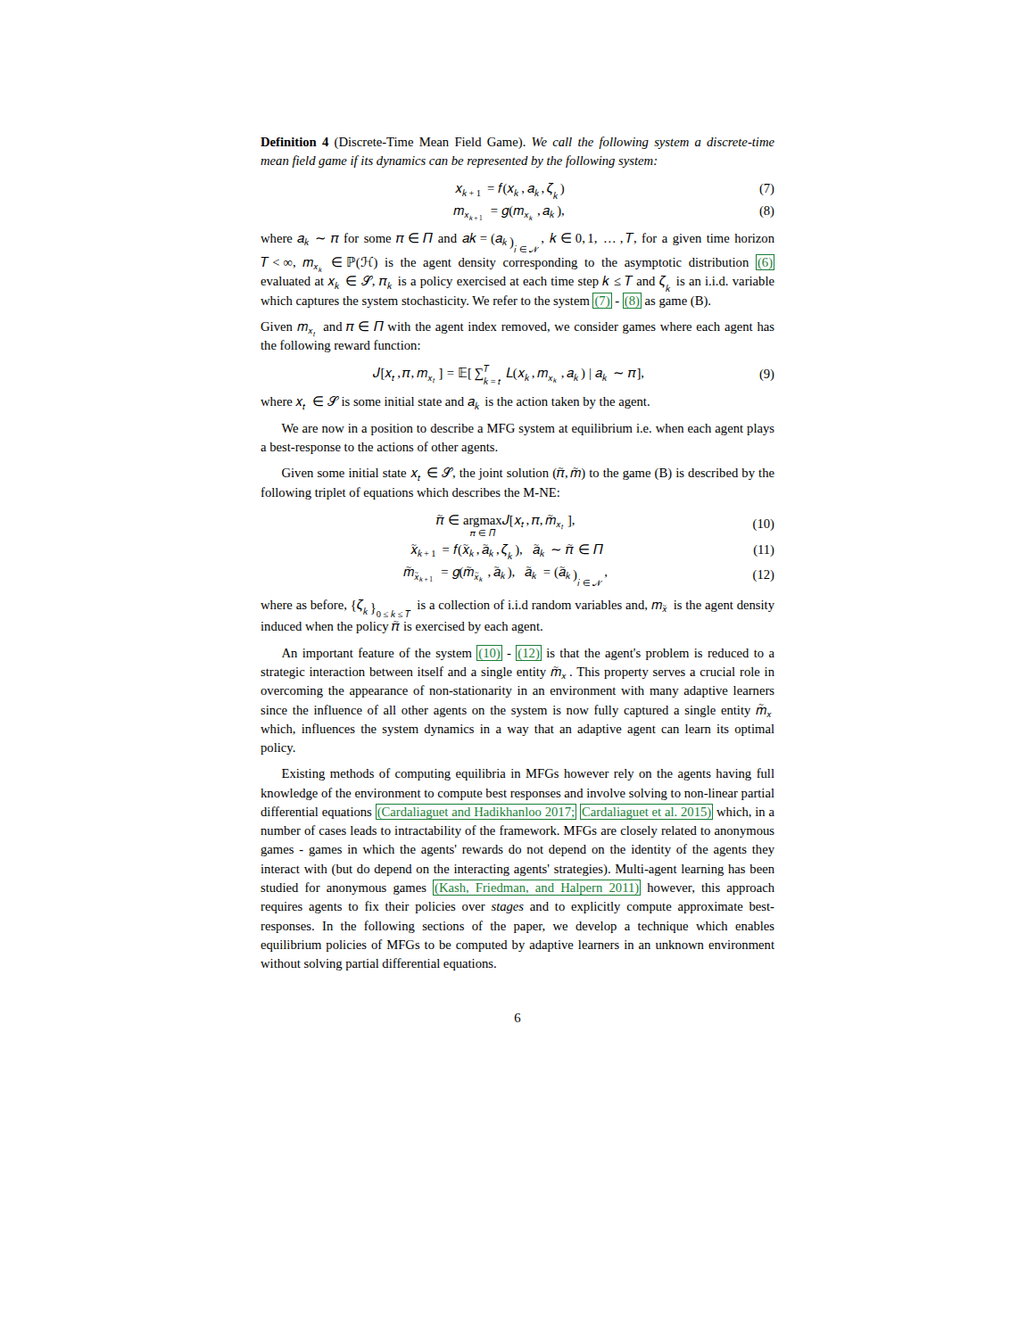Definition 4 (Discrete-Time Mean Field Game). We call the following system a discrete-time mean field game if its dynamics can be represented by the following system:
| x k + 1 = f ( x k , a k , ζ k ) | (7) |
| m x k + 1 = g ( m x k , a k ) , | (8) |
where ak∼π for some π∈Π and ak=(ak)i∈𝒩, k∈0,1,…,T, for a given time horizon T<∞, mxk∈ℙ(ℋ) is the agent density corresponding to the asymptotic distribution (6) evaluated at xk∈𝒮, πk is a policy exercised at each time step k≤T and ζk is an i.i.d. variable which captures the system stochasticity. We refer to the system (7) - (8) as game (B).
Given mxt and π∈Π with the agent index removed, we consider games where each agent has the following reward function:
| J [ x t , π , m x t ] = 𝔼 [ ∑ k = t T L ( x k , m x k , a k ) / a k ∼ π ] , | (9) |
where xt∈𝒮 is some initial state and ak is the action taken by the agent.
We are now in a position to describe a MFG system at equilibrium i.e. when each agent plays a best-response to the actions of other agents.
Given some initial state xt∈𝒮, the joint solution (π~,m~) to the game (B) is described by the following triplet of equations which describes the M-NE:
| π ~ ∈ argmax π ∈ Π J [ x t , π , m ~ x t ] , | (10) |
| x ~ k + 1 = f ( x ~ k , a ~ k , ζ k ) , a ~ k ∼ π ~ ∈ Π | (11) |
| m ~ x ~ k + 1 = g ( m ~ x ~ k , a ~ k ) , a ~ k = ( a ~ k ) i ∈ 𝒩 , | (12) |
where as before, {ζk}0≤k≤T is a collection of i.i.d random variables and, mx~ is the agent density induced when the policy π~ is exercised by each agent.
An important feature of the system (10) - (12) is that the agent's problem is reduced to a strategic interaction between itself and a single entity m~x. This property serves a crucial role in overcoming the appearance of non-stationarity in an environment with many adaptive learners since the influence of all other agents on the system is now fully captured a single entity m~x which, influences the system dynamics in a way that an adaptive agent can learn its optimal policy.
Existing methods of computing equilibria in MFGs however rely on the agents having full knowledge of the environment to compute best responses and involve solving to non-linear partial differential equations (Cardaliaguet and Hadikhanloo 2017; Cardaliaguet et al. 2015) which, in a number of cases leads to intractability of the framework. MFGs are closely related to anonymous games - games in which the agents' rewards do not depend on the identity of the agents they interact with (but do depend on the interacting agents' strategies). Multi-agent learning has been studied for anonymous games (Kash, Friedman, and Halpern 2011) however, this approach requires agents to fix their policies over stages and to explicitly compute approximate best-responses. In the following sections of the paper, we develop a technique which enables equilibrium policies of MFGs to be computed by adaptive learners in an unknown environment without solving partial differential equations.
6